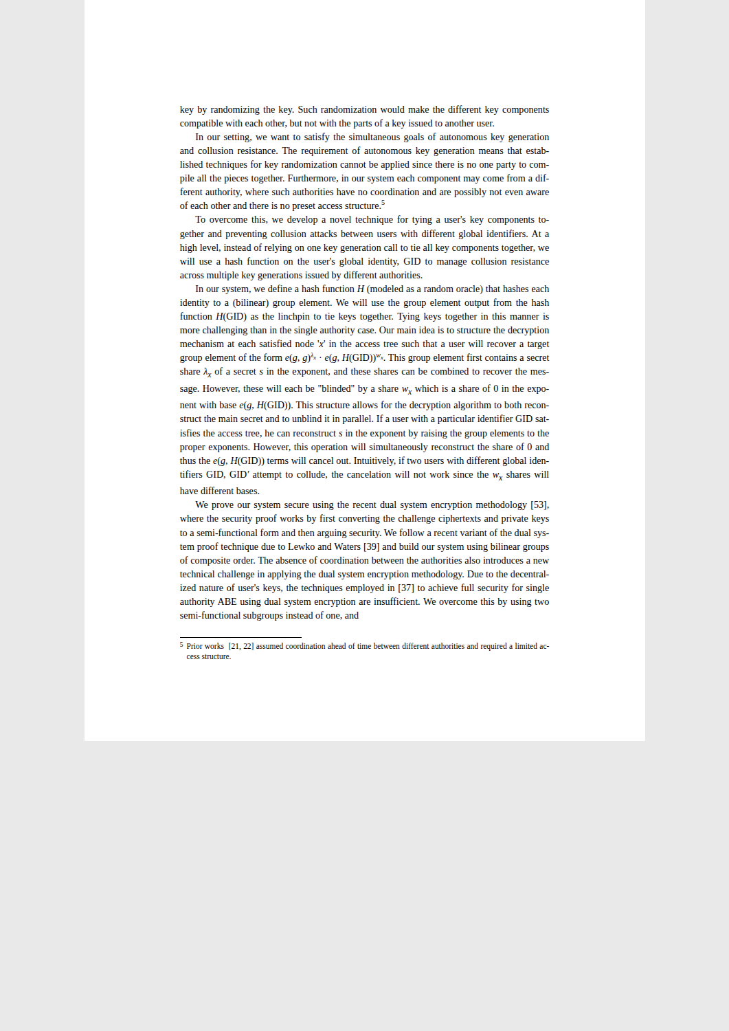key by randomizing the key. Such randomization would make the different key components compatible with each other, but not with the parts of a key issued to another user.
In our setting, we want to satisfy the simultaneous goals of autonomous key generation and collusion resistance. The requirement of autonomous key generation means that established techniques for key randomization cannot be applied since there is no one party to compile all the pieces together. Furthermore, in our system each component may come from a different authority, where such authorities have no coordination and are possibly not even aware of each other and there is no preset access structure.5
To overcome this, we develop a novel technique for tying a user's key components together and preventing collusion attacks between users with different global identifiers. At a high level, instead of relying on one key generation call to tie all key components together, we will use a hash function on the user's global identity, GID to manage collusion resistance across multiple key generations issued by different authorities.
In our system, we define a hash function H (modeled as a random oracle) that hashes each identity to a (bilinear) group element. We will use the group element output from the hash function H(GID) as the linchpin to tie keys together. Tying keys together in this manner is more challenging than in the single authority case. Our main idea is to structure the decryption mechanism at each satisfied node 'x' in the access tree such that a user will recover a target group element of the form e(g, g)λx · e(g, H(GID))wx. This group element first contains a secret share λx of a secret s in the exponent, and these shares can be combined to recover the message. However, these will each be "blinded" by a share wx which is a share of 0 in the exponent with base e(g, H(GID)). This structure allows for the decryption algorithm to both reconstruct the main secret and to unblind it in parallel. If a user with a particular identifier GID satisfies the access tree, he can reconstruct s in the exponent by raising the group elements to the proper exponents. However, this operation will simultaneously reconstruct the share of 0 and thus the e(g, H(GID)) terms will cancel out. Intuitively, if two users with different global identifiers GID, GID′ attempt to collude, the cancelation will not work since the wx shares will have different bases.
We prove our system secure using the recent dual system encryption methodology [53], where the security proof works by first converting the challenge ciphertexts and private keys to a semi-functional form and then arguing security. We follow a recent variant of the dual system proof technique due to Lewko and Waters [39] and build our system using bilinear groups of composite order. The absence of coordination between the authorities also introduces a new technical challenge in applying the dual system encryption methodology. Due to the decentralized nature of user's keys, the techniques employed in [37] to achieve full security for single authority ABE using dual system encryption are insufficient. We overcome this by using two semi-functional subgroups instead of one, and
5
Prior works [21, 22] assumed coordination ahead of time between different authorities and required a limited access structure.